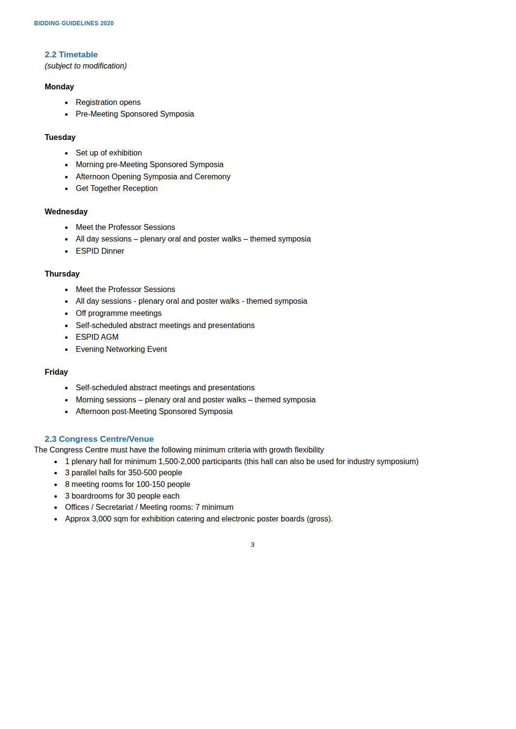BIDDING GUIDELINES 2020
2.2 Timetable
(subject to modification)
Monday
Registration opens
Pre-Meeting Sponsored Symposia
Tuesday
Set up of exhibition
Morning pre-Meeting Sponsored Symposia
Afternoon Opening Symposia and Ceremony
Get Together Reception
Wednesday
Meet the Professor Sessions
All day sessions – plenary oral and poster walks – themed symposia
ESPID Dinner
Thursday
Meet the Professor Sessions
All day sessions - plenary oral and poster walks - themed symposia
Off programme meetings
Self-scheduled abstract meetings and presentations
ESPID AGM
Evening Networking Event
Friday
Self-scheduled abstract meetings and presentations
Morning sessions – plenary oral and poster walks – themed symposia
Afternoon post-Meeting Sponsored Symposia
2.3 Congress Centre/Venue
The Congress Centre must have the following minimum criteria with growth flexibility
1 plenary hall for minimum 1,500-2,000 participants (this hall can also be used for industry symposium)
3 parallel halls for 350-500 people
8 meeting rooms for 100-150 people
3 boardrooms for 30 people each
Offices / Secretariat / Meeting rooms: 7 minimum
Approx 3,000 sqm for exhibition catering and electronic poster boards (gross).
3